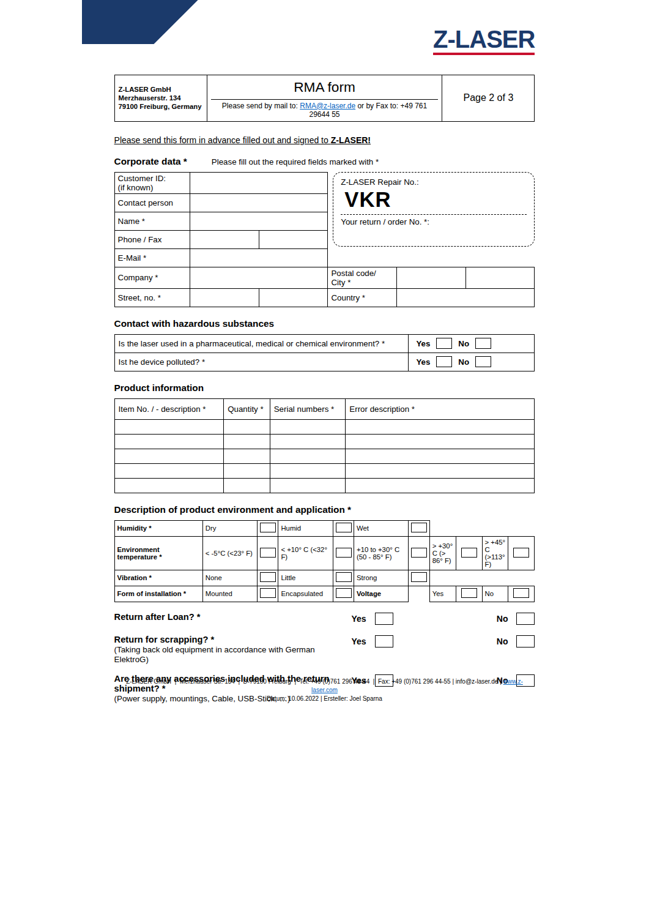Z-LASER
| Z-LASER GmbH Merzhauserstr. 134 79100 Freiburg, Germany | RMA form Please send by mail to: RMA@z-laser.de or by Fax to: +49 761 29644 55 | Page 2 of 3 |
Please send this form in advance filled out and signed to Z-LASER!
Corporate data * Please fill out the required fields marked with *
| Customer ID: (if known) | | | | |
| Contact person | | | | |
| Name * | | | | |
| Phone / Fax | | | | | |
| E-Mail * | | | | |
| Company * | | Postal code/ City * | | |
| Street, no. * | | | Country * | |
Z-LASER Repair No.:
VKR
Your return / order No. *:
Contact with hazardous substances
| Is the laser used in a pharmaceutical, medical or chemical environment? * | Yes No |
| Ist he device polluted? * | Yes No |
Product information
| Item No. / - description * | Quantity * | Serial numbers * | Error description * |
| --- | --- | --- | --- |
Description of product environment and application *
| Humidity * | Dry | | Humid | | Wet | | | | | |
| Environment temperature * | < -5°C (<23° F) | | < +10° C (<32° F) | | +10 to +30° C (50 - 85° F) | | > +30° C (> 86° F) | | > +45° C (>113° F) | |
| Vibration * | None | | Little | | Strong | | | | | |
| Form of installation * | Mounted | | Encapsulated | | Voltage | | Yes | | No | |
Return after Loan? *
Yes No
Return for scrapping? *
(Taking back old equipment in accordance with German ElektroG)
Yes No
Are there any accessories included with the return shipment? *
(Power supply, mountings, Cable, USB-Stick, …)
Yes No
Z-LASER GmbH | Merzhauser Str. 134 | D-79100 Freiburg | Tel: +49 (0)761 296 44-44 | Fax: +49 (0)761 296 44-55 | info@z-laser.de | www.z-laser.com
Datum: 10.06.2022 | Ersteller: Joel Sparna